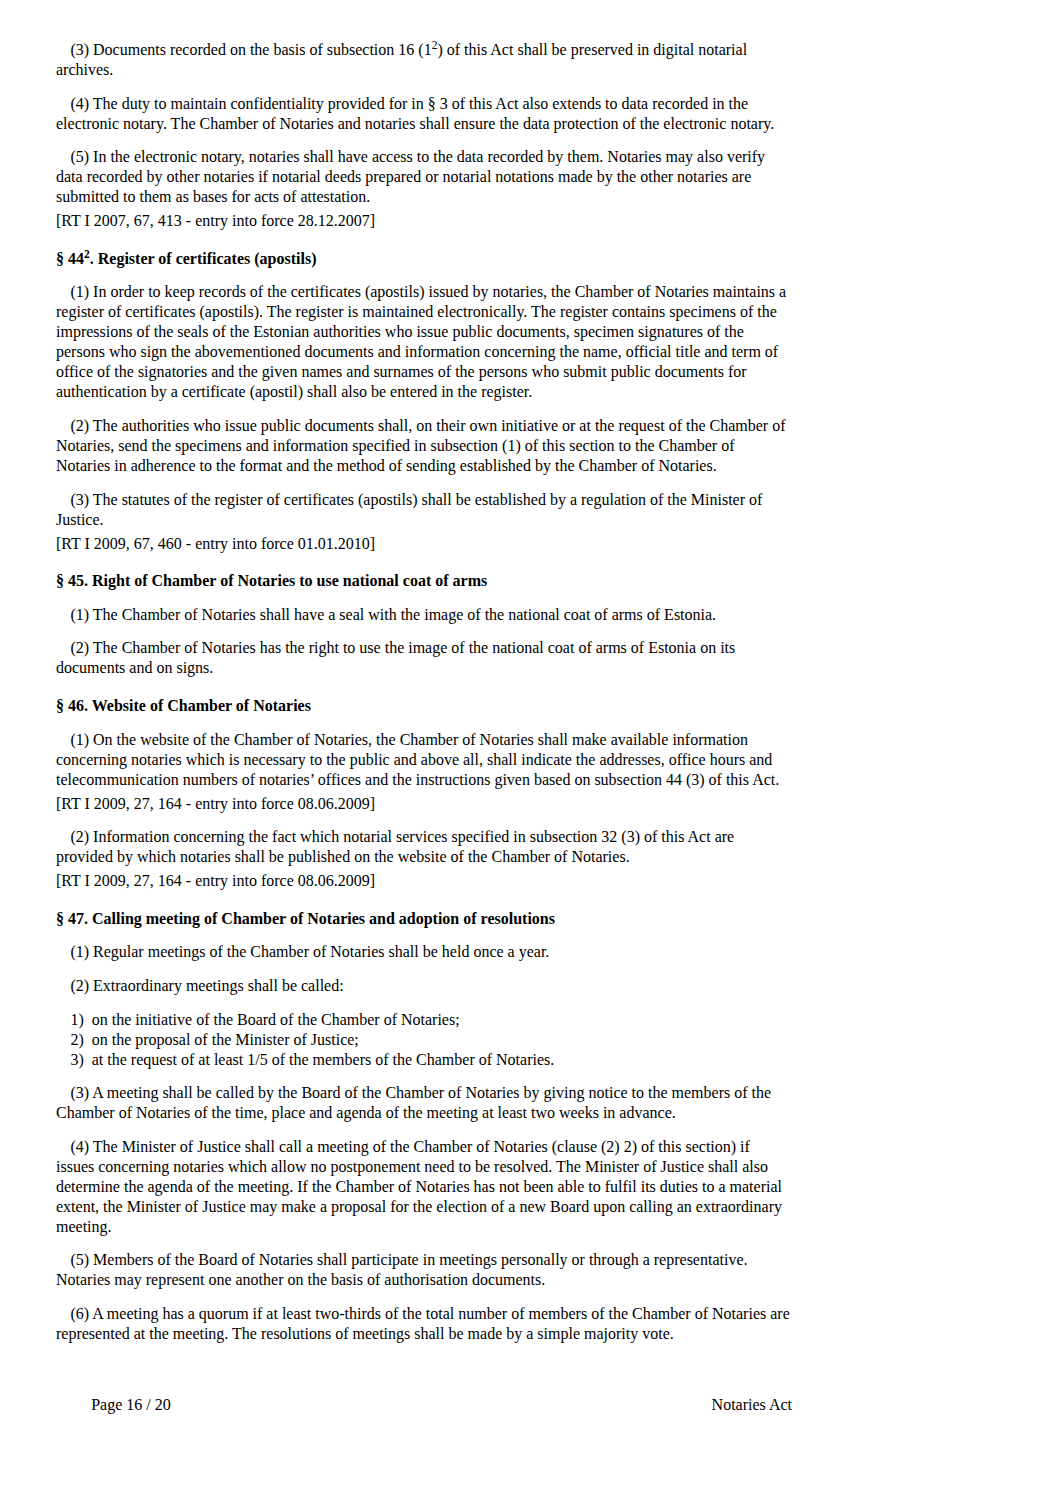(3) Documents recorded on the basis of subsection 16 (12) of this Act shall be preserved in digital notarial archives.
(4) The duty to maintain confidentiality provided for in § 3 of this Act also extends to data recorded in the electronic notary. The Chamber of Notaries and notaries shall ensure the data protection of the electronic notary.
(5) In the electronic notary, notaries shall have access to the data recorded by them. Notaries may also verify data recorded by other notaries if notarial deeds prepared or notarial notations made by the other notaries are submitted to them as bases for acts of attestation.
[RT I 2007, 67, 413 - entry into force 28.12.2007]
§ 442. Register of certificates (apostils)
(1) In order to keep records of the certificates (apostils) issued by notaries, the Chamber of Notaries maintains a register of certificates (apostils). The register is maintained electronically. The register contains specimens of the impressions of the seals of the Estonian authorities who issue public documents, specimen signatures of the persons who sign the abovementioned documents and information concerning the name, official title and term of office of the signatories and the given names and surnames of the persons who submit public documents for authentication by a certificate (apostil) shall also be entered in the register.
(2) The authorities who issue public documents shall, on their own initiative or at the request of the Chamber of Notaries, send the specimens and information specified in subsection (1) of this section to the Chamber of Notaries in adherence to the format and the method of sending established by the Chamber of Notaries.
(3) The statutes of the register of certificates (apostils) shall be established by a regulation of the Minister of Justice.
[RT I 2009, 67, 460 - entry into force 01.01.2010]
§ 45. Right of Chamber of Notaries to use national coat of arms
(1) The Chamber of Notaries shall have a seal with the image of the national coat of arms of Estonia.
(2) The Chamber of Notaries has the right to use the image of the national coat of arms of Estonia on its documents and on signs.
§ 46. Website of Chamber of Notaries
(1) On the website of the Chamber of Notaries, the Chamber of Notaries shall make available information concerning notaries which is necessary to the public and above all, shall indicate the addresses, office hours and telecommunication numbers of notaries’ offices and the instructions given based on subsection 44 (3) of this Act.
[RT I 2009, 27, 164 - entry into force 08.06.2009]
(2) Information concerning the fact which notarial services specified in subsection 32 (3) of this Act are provided by which notaries shall be published on the website of the Chamber of Notaries.
[RT I 2009, 27, 164 - entry into force 08.06.2009]
§ 47. Calling meeting of Chamber of Notaries and adoption of resolutions
(1) Regular meetings of the Chamber of Notaries shall be held once a year.
(2) Extraordinary meetings shall be called:
1) on the initiative of the Board of the Chamber of Notaries;
2) on the proposal of the Minister of Justice;
3) at the request of at least 1/5 of the members of the Chamber of Notaries.
(3) A meeting shall be called by the Board of the Chamber of Notaries by giving notice to the members of the Chamber of Notaries of the time, place and agenda of the meeting at least two weeks in advance.
(4) The Minister of Justice shall call a meeting of the Chamber of Notaries (clause (2) 2) of this section) if issues concerning notaries which allow no postponement need to be resolved. The Minister of Justice shall also determine the agenda of the meeting. If the Chamber of Notaries has not been able to fulfil its duties to a material extent, the Minister of Justice may make a proposal for the election of a new Board upon calling an extraordinary meeting.
(5) Members of the Board of Notaries shall participate in meetings personally or through a representative. Notaries may represent one another on the basis of authorisation documents.
(6) A meeting has a quorum if at least two-thirds of the total number of members of the Chamber of Notaries are represented at the meeting. The resolutions of meetings shall be made by a simple majority vote.
Page 16 / 20 Notaries Act